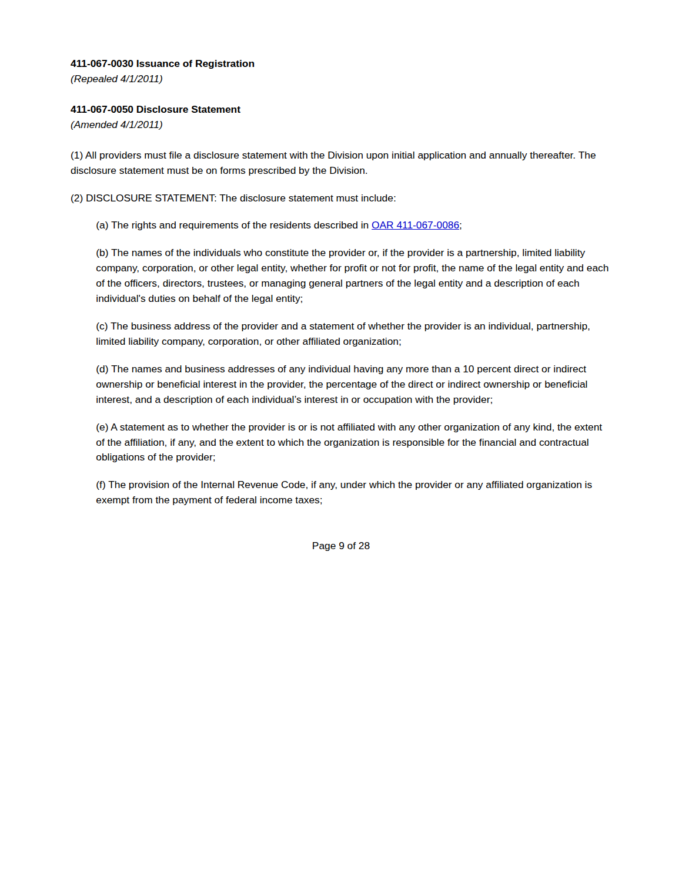411-067-0030 Issuance of Registration
(Repealed 4/1/2011)
411-067-0050 Disclosure Statement
(Amended 4/1/2011)
(1) All providers must file a disclosure statement with the Division upon initial application and annually thereafter. The disclosure statement must be on forms prescribed by the Division.
(2) DISCLOSURE STATEMENT: The disclosure statement must include:
(a) The rights and requirements of the residents described in OAR 411-067-0086;
(b) The names of the individuals who constitute the provider or, if the provider is a partnership, limited liability company, corporation, or other legal entity, whether for profit or not for profit, the name of the legal entity and each of the officers, directors, trustees, or managing general partners of the legal entity and a description of each individual's duties on behalf of the legal entity;
(c) The business address of the provider and a statement of whether the provider is an individual, partnership, limited liability company, corporation, or other affiliated organization;
(d) The names and business addresses of any individual having any more than a 10 percent direct or indirect ownership or beneficial interest in the provider, the percentage of the direct or indirect ownership or beneficial interest, and a description of each individual’s interest in or occupation with the provider;
(e) A statement as to whether the provider is or is not affiliated with any other organization of any kind, the extent of the affiliation, if any, and the extent to which the organization is responsible for the financial and contractual obligations of the provider;
(f) The provision of the Internal Revenue Code, if any, under which the provider or any affiliated organization is exempt from the payment of federal income taxes;
Page 9 of 28